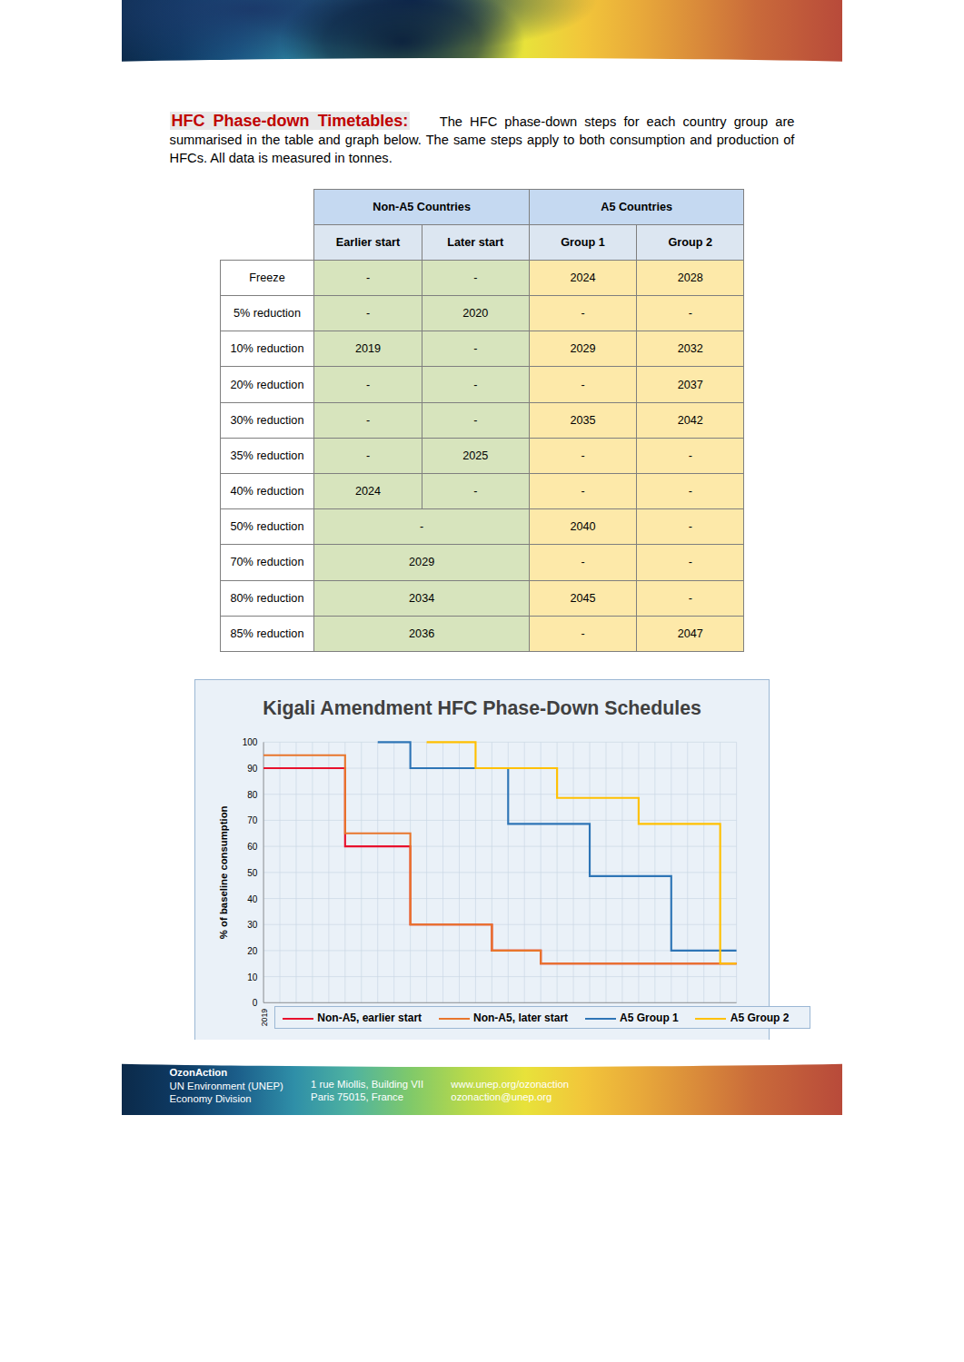HFC Phase-down Timetables: The HFC phase-down steps for each country group are summarised in the table and graph below. The same steps apply to both consumption and production of HFCs. All data is measured in tonnes.
| | Non-A5 Countries | A5 Countries |
| --- | --- | --- |
| | Earlier start | Later start | Group 1 | Group 2 |
| Freeze | - | - | 2024 | 2028 |
| 5% reduction | - | 2020 | - | - |
| 10% reduction | 2019 | - | 2029 | 2032 |
| 20% reduction | - | - | - | 2037 |
| 30% reduction | - | - | 2035 | 2042 |
| 35% reduction | - | 2025 | - | - |
| 40% reduction | 2024 | - | - | - |
| 50% reduction | - | 2040 | - |
| 70% reduction | 2029 | - | - |
| 80% reduction | 2034 | 2045 | - |
| 85% reduction | 2036 | - | 2047 |
Kigali Amendment HFC Phase-Down Schedules
100 90 80 70 60 50 40 30 20 10 0 % of baseline consumption 2019 2020 2021 2022 2023 2024 2025 2026 2027 2028 2029 2030 2031 2032 2033 2034 2035 2036 2037 2038 2039 2040 2041 2042 2043 2044 2045 2046 2047 2048 Year
Non-A5, earlier start Non-A5, later start A5 Group 1 A5 Group 2
OzonAction
UN Environment (UNEP)
Economy Division
1 rue Miollis, Building VII
Paris 75015, France
www.unep.org/ozonaction
ozonaction@unep.org